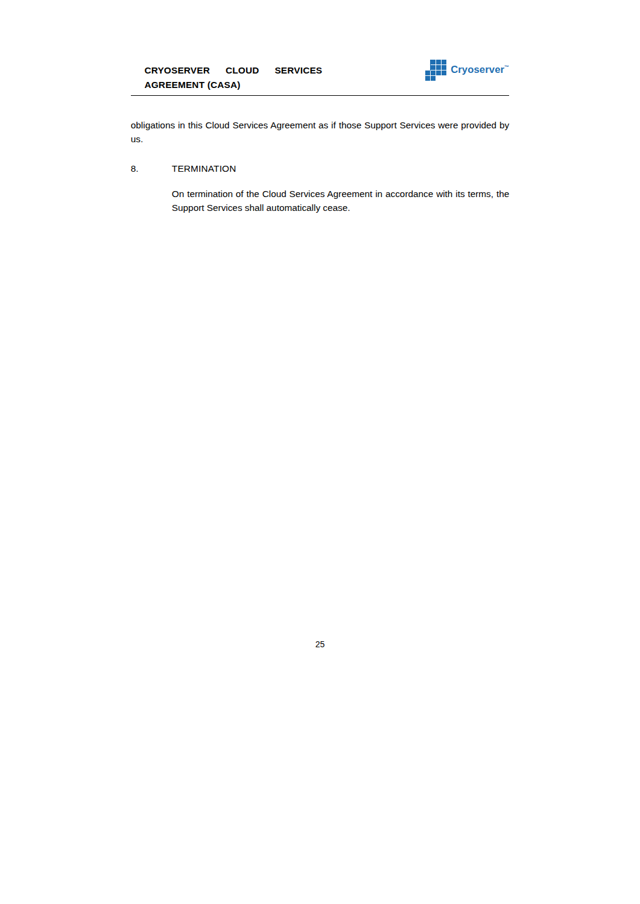CRYOSERVER CLOUD SERVICES
AGREEMENT (CASA)
Cryoserver™
obligations in this Cloud Services Agreement as if those Support Services were provided by us.
8.
TERMINATION
On termination of the Cloud Services Agreement in accordance with its terms, the Support Services shall automatically cease.
25